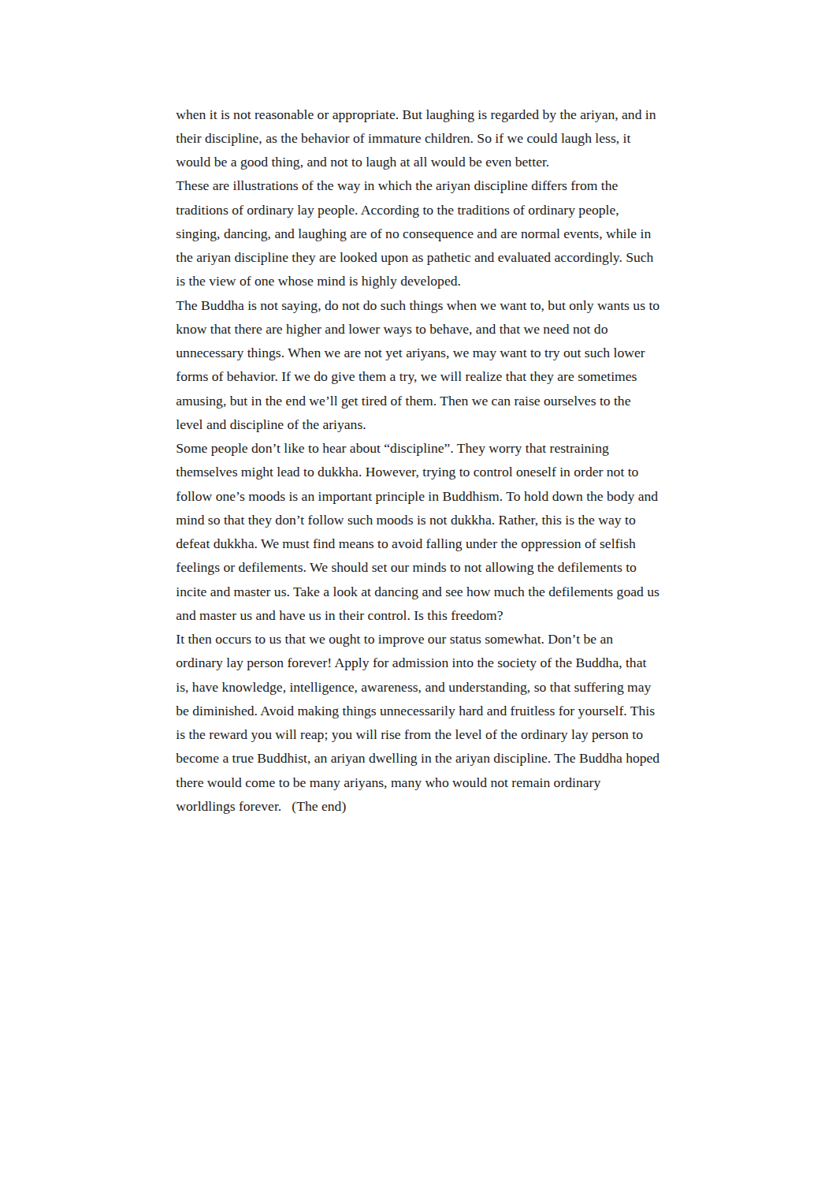when it is not reasonable or appropriate. But laughing is regarded by the ariyan, and in their discipline, as the behavior of immature children. So if we could laugh less, it would be a good thing, and not to laugh at all would be even better.
These are illustrations of the way in which the ariyan discipline differs from the traditions of ordinary lay people. According to the traditions of ordinary people, singing, dancing, and laughing are of no consequence and are normal events, while in the ariyan discipline they are looked upon as pathetic and evaluated accordingly. Such is the view of one whose mind is highly developed.
The Buddha is not saying, do not do such things when we want to, but only wants us to know that there are higher and lower ways to behave, and that we need not do unnecessary things. When we are not yet ariyans, we may want to try out such lower forms of behavior. If we do give them a try, we will realize that they are sometimes amusing, but in the end we’ll get tired of them. Then we can raise ourselves to the level and discipline of the ariyans.
Some people don’t like to hear about “discipline”. They worry that restraining themselves might lead to dukkha. However, trying to control oneself in order not to follow one’s moods is an important principle in Buddhism. To hold down the body and mind so that they don’t follow such moods is not dukkha. Rather, this is the way to defeat dukkha. We must find means to avoid falling under the oppression of selfish feelings or defilements. We should set our minds to not allowing the defilements to incite and master us. Take a look at dancing and see how much the defilements goad us and master us and have us in their control. Is this freedom?
It then occurs to us that we ought to improve our status somewhat. Don’t be an ordinary lay person forever! Apply for admission into the society of the Buddha, that is, have knowledge, intelligence, awareness, and understanding, so that suffering may be diminished. Avoid making things unnecessarily hard and fruitless for yourself. This is the reward you will reap; you will rise from the level of the ordinary lay person to become a true Buddhist, an ariyan dwelling in the ariyan discipline. The Buddha hoped there would come to be many ariyans, many who would not remain ordinary worldlings forever. (The end)